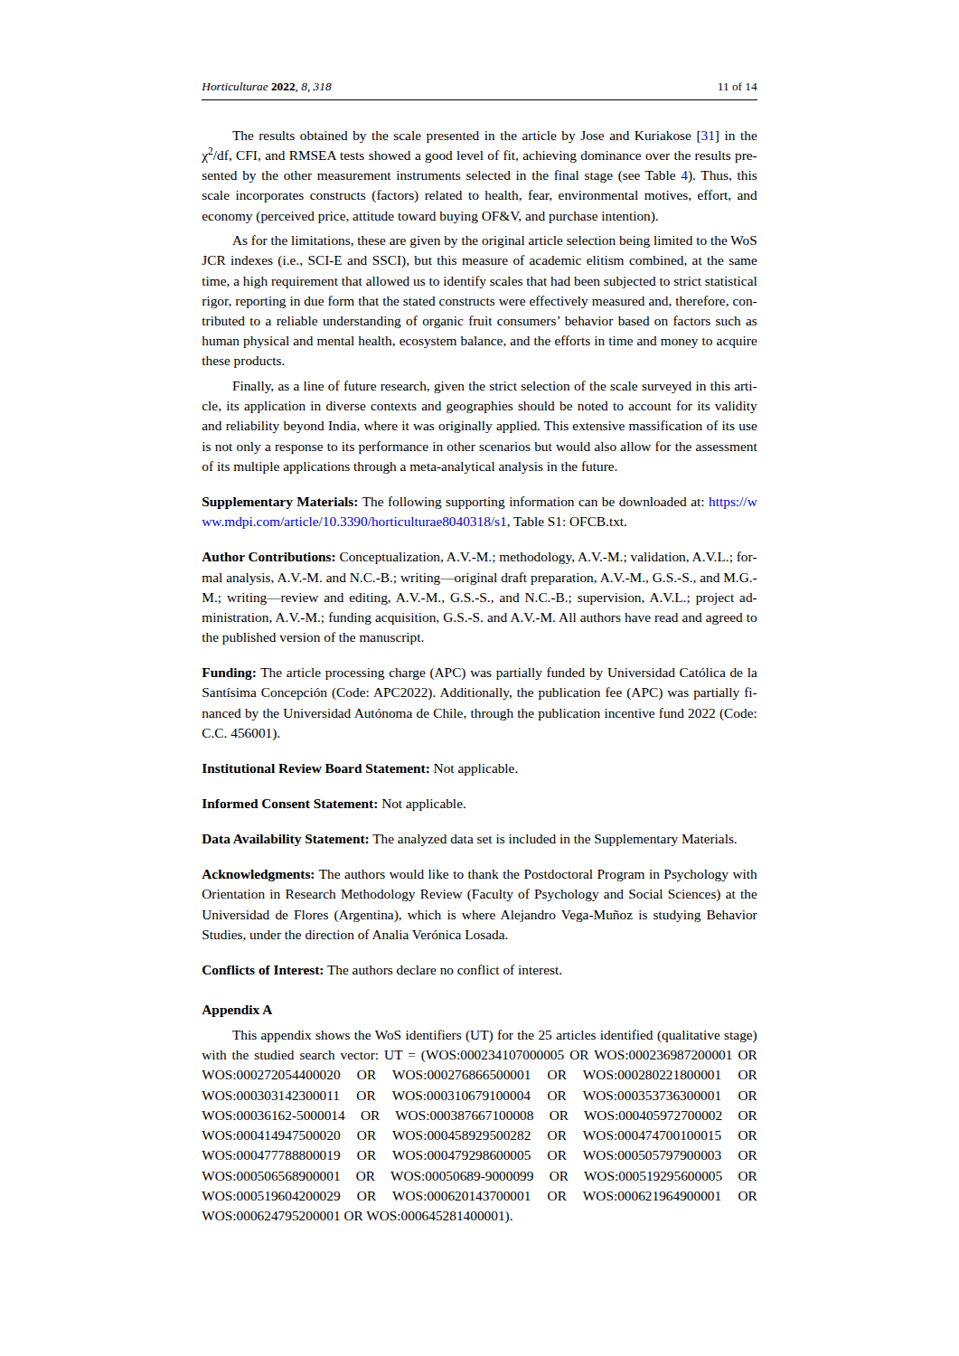Horticulturae 2022, 8, 318 11 of 14
The results obtained by the scale presented in the article by Jose and Kuriakose [31] in the χ2/df, CFI, and RMSEA tests showed a good level of fit, achieving dominance over the results presented by the other measurement instruments selected in the final stage (see Table 4). Thus, this scale incorporates constructs (factors) related to health, fear, environmental motives, effort, and economy (perceived price, attitude toward buying OF&V, and purchase intention).
As for the limitations, these are given by the original article selection being limited to the WoS JCR indexes (i.e., SCI-E and SSCI), but this measure of academic elitism combined, at the same time, a high requirement that allowed us to identify scales that had been subjected to strict statistical rigor, reporting in due form that the stated constructs were effectively measured and, therefore, contributed to a reliable understanding of organic fruit consumers’ behavior based on factors such as human physical and mental health, ecosystem balance, and the efforts in time and money to acquire these products.
Finally, as a line of future research, given the strict selection of the scale surveyed in this article, its application in diverse contexts and geographies should be noted to account for its validity and reliability beyond India, where it was originally applied. This extensive massification of its use is not only a response to its performance in other scenarios but would also allow for the assessment of its multiple applications through a meta-analytical analysis in the future.
Supplementary Materials: The following supporting information can be downloaded at: https://www.mdpi.com/article/10.3390/horticulturae8040318/s1, Table S1: OFCB.txt.
Author Contributions: Conceptualization, A.V.-M.; methodology, A.V.-M.; validation, A.V.L.; formal analysis, A.V.-M. and N.C.-B.; writing—original draft preparation, A.V.-M., G.S.-S., and M.G.-M.; writing—review and editing, A.V.-M., G.S.-S., and N.C.-B.; supervision, A.V.L.; project administration, A.V.-M.; funding acquisition, G.S.-S. and A.V.-M. All authors have read and agreed to the published version of the manuscript.
Funding: The article processing charge (APC) was partially funded by Universidad Católica de la Santísima Concepción (Code: APC2022). Additionally, the publication fee (APC) was partially financed by the Universidad Autónoma de Chile, through the publication incentive fund 2022 (Code: C.C. 456001).
Institutional Review Board Statement: Not applicable.
Informed Consent Statement: Not applicable.
Data Availability Statement: The analyzed data set is included in the Supplementary Materials.
Acknowledgments: The authors would like to thank the Postdoctoral Program in Psychology with Orientation in Research Methodology Review (Faculty of Psychology and Social Sciences) at the Universidad de Flores (Argentina), which is where Alejandro Vega-Muñoz is studying Behavior Studies, under the direction of Analia Verónica Losada.
Conflicts of Interest: The authors declare no conflict of interest.
Appendix A
This appendix shows the WoS identifiers (UT) for the 25 articles identified (qualitative stage) with the studied search vector: UT = (WOS:000234107000005 OR WOS:000236987200001 OR WOS:000272054400020 OR WOS:000276866500001 OR WOS:000280221800001 OR WOS:000303142300011 OR WOS:000310679100004 OR WOS:000353736300001 OR WOS:00036162-5000014 OR WOS:000387667100008 OR WOS:000405972700002 OR WOS:000414947500020 OR WOS:000458929500282 OR WOS:000474700100015 OR WOS:000477788800019 OR WOS:000479298600005 OR WOS:000505797900003 OR WOS:000506568900001 OR WOS:00050689-9000099 OR WOS:000519295600005 OR WOS:000519604200029 OR WOS:000620143700001 OR WOS:000621964900001 OR WOS:000624795200001 OR WOS:000645281400001).